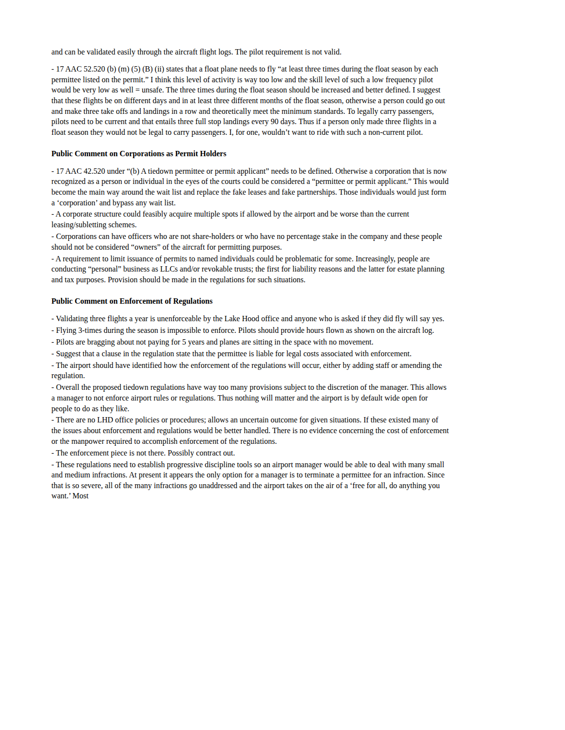and can be validated easily through the aircraft flight logs. The pilot requirement is not valid.
17 AAC 52.520 (b) (m) (5) (B) (ii) states that a float plane needs to fly “at least three times during the float season by each permittee listed on the permit.” I think this level of activity is way too low and the skill level of such a low frequency pilot would be very low as well = unsafe. The three times during the float season should be increased and better defined. I suggest that these flights be on different days and in at least three different months of the float season, otherwise a person could go out and make three take offs and landings in a row and theoretically meet the minimum standards. To legally carry passengers, pilots need to be current and that entails three full stop landings every 90 days. Thus if a person only made three flights in a float season they would not be legal to carry passengers. I, for one, wouldn’t want to ride with such a non-current pilot.
Public Comment on Corporations as Permit Holders
17 AAC 42.520 under “(b) A tiedown permittee or permit applicant” needs to be defined. Otherwise a corporation that is now recognized as a person or individual in the eyes of the courts could be considered a “permittee or permit applicant.” This would become the main way around the wait list and replace the fake leases and fake partnerships. Those individuals would just form a ‘corporation’ and bypass any wait list.
A corporate structure could feasibly acquire multiple spots if allowed by the airport and be worse than the current leasing/subletting schemes.
Corporations can have officers who are not share-holders or who have no percentage stake in the company and these people should not be considered “owners” of the aircraft for permitting purposes.
A requirement to limit issuance of permits to named individuals could be problematic for some. Increasingly, people are conducting “personal” business as LLCs and/or revokable trusts; the first for liability reasons and the latter for estate planning and tax purposes. Provision should be made in the regulations for such situations.
Public Comment on Enforcement of Regulations
Validating three flights a year is unenforceable by the Lake Hood office and anyone who is asked if they did fly will say yes.
Flying 3-times during the season is impossible to enforce. Pilots should provide hours flown as shown on the aircraft log.
Pilots are bragging about not paying for 5 years and planes are sitting in the space with no movement.
Suggest that a clause in the regulation state that the permittee is liable for legal costs associated with enforcement.
The airport should have identified how the enforcement of the regulations will occur, either by adding staff or amending the regulation.
Overall the proposed tiedown regulations have way too many provisions subject to the discretion of the manager. This allows a manager to not enforce airport rules or regulations. Thus nothing will matter and the airport is by default wide open for people to do as they like.
There are no LHD office policies or procedures; allows an uncertain outcome for given situations. If these existed many of the issues about enforcement and regulations would be better handled. There is no evidence concerning the cost of enforcement or the manpower required to accomplish enforcement of the regulations.
The enforcement piece is not there. Possibly contract out.
These regulations need to establish progressive discipline tools so an airport manager would be able to deal with many small and medium infractions. At present it appears the only option for a manager is to terminate a permittee for an infraction. Since that is so severe, all of the many infractions go unaddressed and the airport takes on the air of a ‘free for all, do anything you want.’ Most